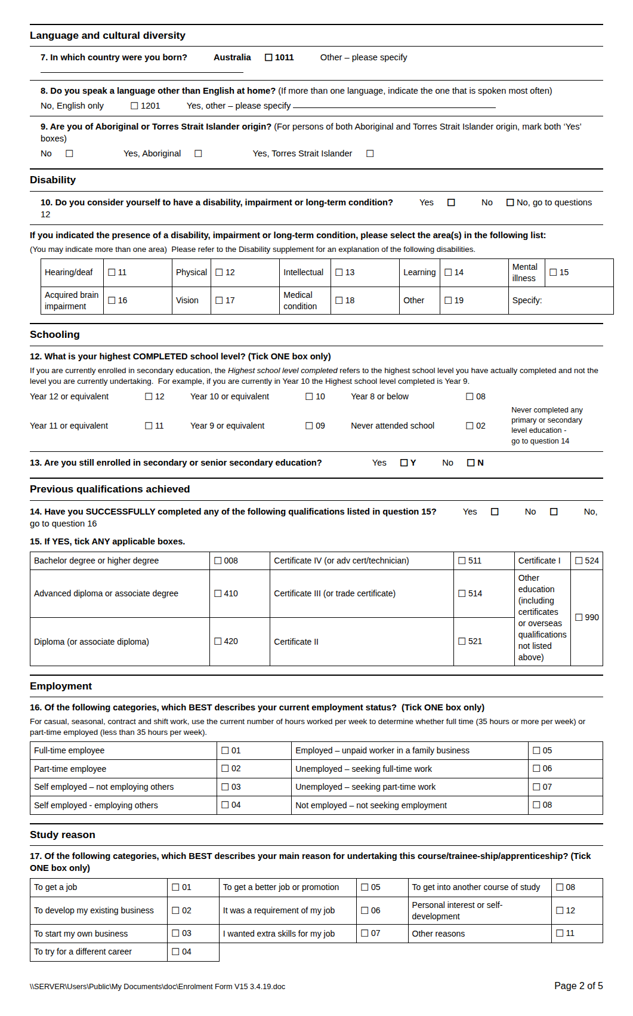Language and cultural diversity
7. In which country were you born? Australia ☐ 1011 Other – please specify
8. Do you speak a language other than English at home? (If more than one language, indicate the one that is spoken most often)
No, English only ☐ 1201 Yes, other – please specify
9. Are you of Aboriginal or Torres Strait Islander origin? (For persons of both Aboriginal and Torres Strait Islander origin, mark both ‘Yes’ boxes)
No ☐ Yes, Aboriginal ☐ Yes, Torres Strait Islander ☐
Disability
10. Do you consider yourself to have a disability, impairment or long-term condition? Yes ☐ No ☐ No, go to questions 12
If you indicated the presence of a disability, impairment or long-term condition, please select the area(s) in the following list:
(You may indicate more than one area) Please refer to the Disability supplement for an explanation of the following disabilities.
| Hearing/deaf | ☐ 11 | Physical | ☐ 12 | Intellectual | ☐ 13 | Learning | ☐ 14 | Mental illness | ☐ 15 |
| Acquired brain impairment | ☐ 16 | Vision | ☐ 17 | Medical condition | ☐ 18 | Other | ☐ 19 | Specify: |
Schooling
12. What is your highest COMPLETED school level? (Tick ONE box only)
If you are currently enrolled in secondary education, the Highest school level completed refers to the highest school level you have actually completed and not the level you are currently undertaking. For example, if you are currently in Year 10 the Highest school level completed is Year 9.
| Year 12 or equivalent | ☐ 12 | Year 10 or equivalent | ☐ 10 | Year 8 or below | ☐ 08 | |
| Year 11 or equivalent | ☐ 11 | Year 9 or equivalent | ☐ 09 | Never attended school | ☐ 02 | Never completed any primary or secondary level education - go to question 14 |
13. Are you still enrolled in secondary or senior secondary education? Yes ☐ Y No ☐ N
Previous qualifications achieved
14. Have you SUCCESSFULLY completed any of the following qualifications listed in question 15? Yes ☐ No ☐ No, go to question 16
15. If YES, tick ANY applicable boxes.
| Bachelor degree or higher degree | ☐ 008 | Certificate IV (or adv cert/technician) | ☐ 511 | Certificate I | ☐ 524 |
| Advanced diploma or associate degree | ☐ 410 | Certificate III (or trade certificate) | ☐ 514 | Other education (including certificates or overseas qualifications not listed above) | ☐ 990 |
| Diploma (or associate diploma) | ☐ 420 | Certificate II | ☐ 521 |
Employment
16. Of the following categories, which BEST describes your current employment status? (Tick ONE box only)
For casual, seasonal, contract and shift work, use the current number of hours worked per week to determine whether full time (35 hours or more per week) or part-time employed (less than 35 hours per week).
| Full-time employee | ☐ 01 | Employed – unpaid worker in a family business | ☐ 05 |
| Part-time employee | ☐ 02 | Unemployed – seeking full-time work | ☐ 06 |
| Self employed – not employing others | ☐ 03 | Unemployed – seeking part-time work | ☐ 07 |
| Self employed - employing others | ☐ 04 | Not employed – not seeking employment | ☐ 08 |
Study reason
17. Of the following categories, which BEST describes your main reason for undertaking this course/trainee-ship/apprenticeship? (Tick ONE box only)
| To get a job | ☐ 01 | To get a better job or promotion | ☐ 05 | To get into another course of study | ☐ 08 |
| To develop my existing business | ☐ 02 | It was a requirement of my job | ☐ 06 | Personal interest or self-development | ☐ 12 |
| To start my own business | ☐ 03 | I wanted extra skills for my job | ☐ 07 | Other reasons | ☐ 11 |
| To try for a different career | ☐ 04 | |
\\SERVER\Users\Public\My Documents\doc\Enrolment Form V15 3.4.19.doc
Page 2 of 5